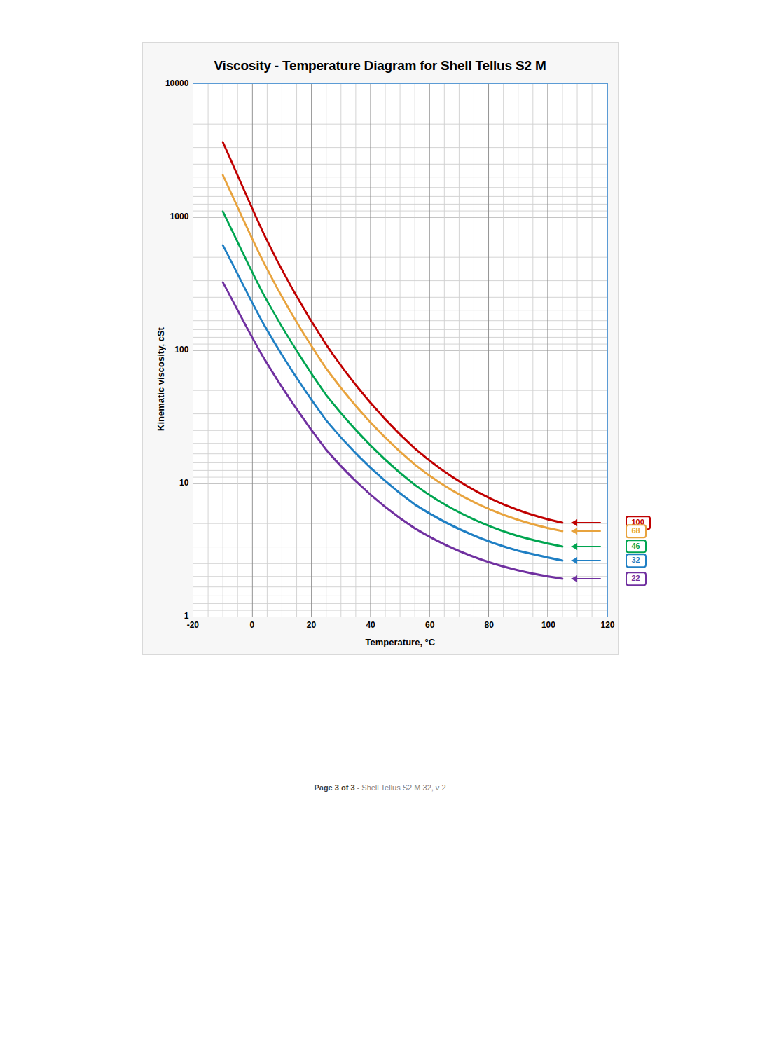Viscosity - Temperature Diagram for Shell Tellus S2 M
Kinematic viscosity, cSt
10000 1000 100 10 1
100
68
46
32
22
-20 0 20 40 60 80 100 120
Temperature, °C
Page 3 of 3 - Shell Tellus S2 M 32, v 2